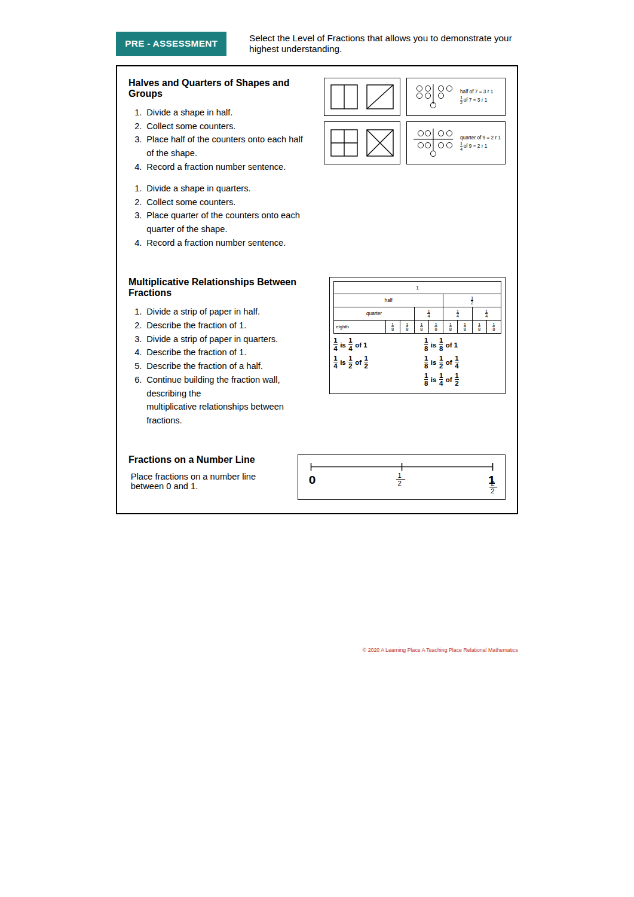PRE - ASSESSMENT
Select the Level of Fractions that allows you to demonstrate your highest understanding.
Halves and Quarters of Shapes and Groups
Divide a shape in half.
Collect some counters.
Place half of the counters onto each half of the shape.
Record a fraction number sentence.
Divide a shape in quarters.
Collect some counters.
Place quarter of the counters onto each quarter of the shape.
Record a fraction number sentence.
half of 7 = 3 r 1
12of 7 = 3 r 1
quarter of 9 = 2 r 1
14of 9 = 2 r 1
Multiplicative Relationships Between Fractions
Divide a strip of paper in half.
Describe the fraction of 1.
Divide a strip of paper in quarters.
Describe the fraction of 1.
Describe the fraction of a half.
Continue building the fraction wall, describing the
multiplicative relationships between fractions.
| 1 |
| half | 1 2 |
| quarter | 1 4 | 1 4 | 1 4 |
| eighth | 1 8 | 1 8 | 1 8 | 1 8 | 1 8 | 1 8 | 1 8 | 1 8 |
14 is 14 of 1
14 is 12 of 12
18 is 18 of 1
18 is 12 of 14
18 is 14 of 12
Fractions on a Number Line
Place fractions on a number line between 0 and 1.
0 1 2 1 2 2
© 2020 A Learning Place A Teaching Place Relational Mathematics